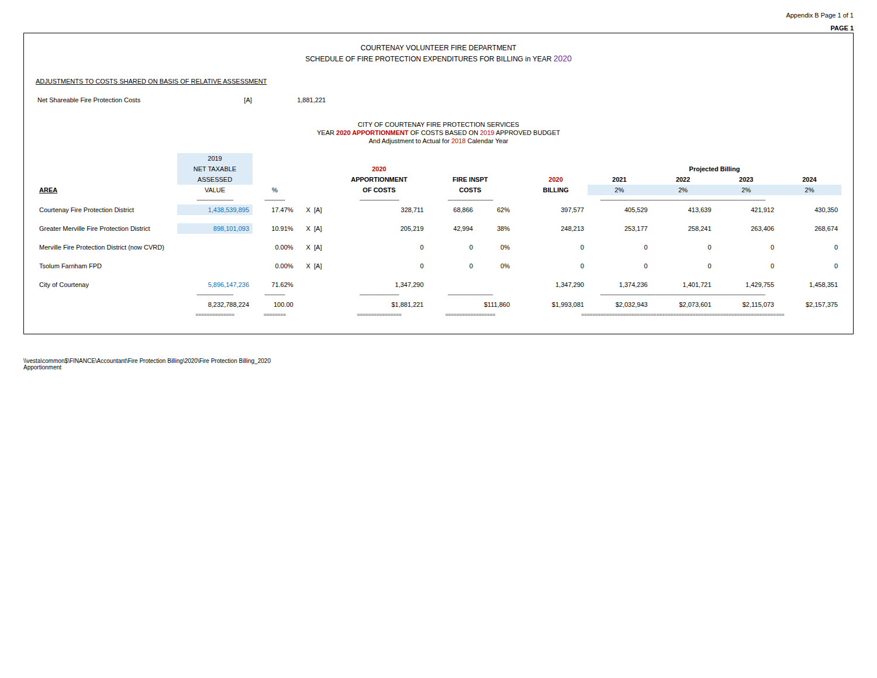Appendix B Page 1 of 1
PAGE 1
COURTENAY VOLUNTEER FIRE DEPARTMENT
SCHEDULE OF FIRE PROTECTION EXPENDITURES FOR BILLING in YEAR 2020
ADJUSTMENTS TO COSTS SHARED ON BASIS OF RELATIVE ASSESSMENT
Net Shareable Fire Protection Costs [A] 1,881,221
CITY OF COURTENAY FIRE PROTECTION SERVICES
YEAR 2020 APPORTIONMENT OF COSTS BASED ON 2019 APPROVED BUDGET
And Adjustment to Actual for 2018 Calendar Year
| | 2019 | | | | | | | | |
| | NET TAXABLE | | | 2020 | | | | | Projected Billing |
| | ASSESSED | | | APPORTIONMENT | FIRE INSPT | | 2020 | 2021 | 2022 | 2023 | 2024 |
| AREA | VALUE | % | | OF COSTS | COSTS | | BILLING | 2% | 2% | 2% | 2% |
| | ------------------------- | -------------- | | --------------------------- | ------------------------------- | | ----------------------------------------------------------------------------------------------------------------- |
| Courtenay Fire Protection District | 1,438,539,895 | 17.47% | X [A] | 328,711 | 68,866 | 62% | | 397,577 | 405,529 | 413,639 | 421,912 | 430,350 |
| Greater Merville Fire Protection District | 898,101,093 | 10.91% | X [A] | 205,219 | 42,994 | 38% | | 248,213 | 253,177 | 258,241 | 263,406 | 268,674 |
| Merville Fire Protection District (now CVRD) | | 0.00% | X [A] | 0 | 0 | 0% | | 0 | 0 | 0 | 0 | 0 |
| Tsolum Farnham FPD | | 0.00% | X [A] | 0 | 0 | 0% | | 0 | 0 | 0 | 0 | 0 |
| City of Courtenay | 5,896,147,236 | 71.62% | | 1,347,290 | | | | 1,347,290 | 1,374,236 | 1,401,721 | 1,429,755 | 1,458,351 |
| | ------------------------- | -------------- | | --------------------------- | ------------------------------- | | ----------------------------------------------------------------------------------------------------------------- |
| | 8,232,788,224 | 100.00 | | $1,881,221 | $111,860 | | $1,993,081 | $2,032,943 | $2,073,601 | $2,115,073 | $2,157,375 |
| | ============== | ======== | | ================ | ================== | | ========================================================================= |
\\vesta\common$\FINANCE\Accountant\Fire Protection Billing\2020\Fire Protection Billing_2020
Apportionment